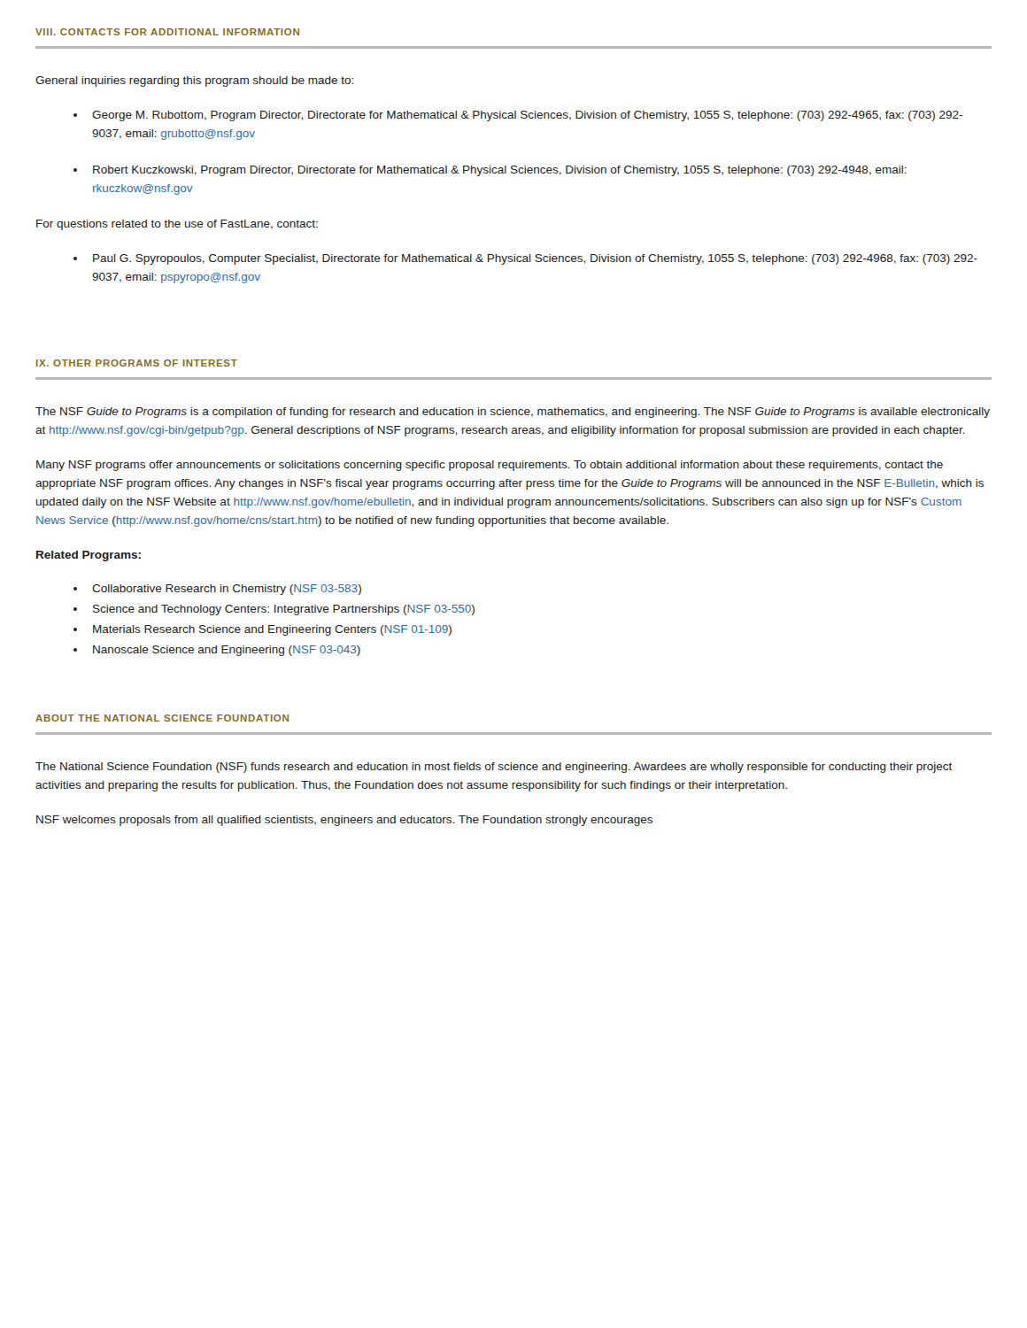VIII. Contacts for Additional Information
General inquiries regarding this program should be made to:
George M. Rubottom, Program Director, Directorate for Mathematical & Physical Sciences, Division of Chemistry, 1055 S, telephone: (703) 292-4965, fax: (703) 292-9037, email: grubotto@nsf.gov
Robert Kuczkowski, Program Director, Directorate for Mathematical & Physical Sciences, Division of Chemistry, 1055 S, telephone: (703) 292-4948, email: rkuczkow@nsf.gov
For questions related to the use of FastLane, contact:
Paul G. Spyropoulos, Computer Specialist, Directorate for Mathematical & Physical Sciences, Division of Chemistry, 1055 S, telephone: (703) 292-4968, fax: (703) 292-9037, email: pspyropo@nsf.gov
IX. Other Programs of Interest
The NSF Guide to Programs is a compilation of funding for research and education in science, mathematics, and engineering. The NSF Guide to Programs is available electronically at http://www.nsf.gov/cgi-bin/getpub?gp. General descriptions of NSF programs, research areas, and eligibility information for proposal submission are provided in each chapter.
Many NSF programs offer announcements or solicitations concerning specific proposal requirements. To obtain additional information about these requirements, contact the appropriate NSF program offices. Any changes in NSF's fiscal year programs occurring after press time for the Guide to Programs will be announced in the NSF E-Bulletin, which is updated daily on the NSF Website at http://www.nsf.gov/home/ebulletin, and in individual program announcements/solicitations. Subscribers can also sign up for NSF's Custom News Service (http://www.nsf.gov/home/cns/start.htm) to be notified of new funding opportunities that become available.
Related Programs:
Collaborative Research in Chemistry (NSF 03-583)
Science and Technology Centers: Integrative Partnerships (NSF 03-550)
Materials Research Science and Engineering Centers (NSF 01-109)
Nanoscale Science and Engineering (NSF 03-043)
About the National Science Foundation
The National Science Foundation (NSF) funds research and education in most fields of science and engineering. Awardees are wholly responsible for conducting their project activities and preparing the results for publication. Thus, the Foundation does not assume responsibility for such findings or their interpretation.
NSF welcomes proposals from all qualified scientists, engineers and educators. The Foundation strongly encourages